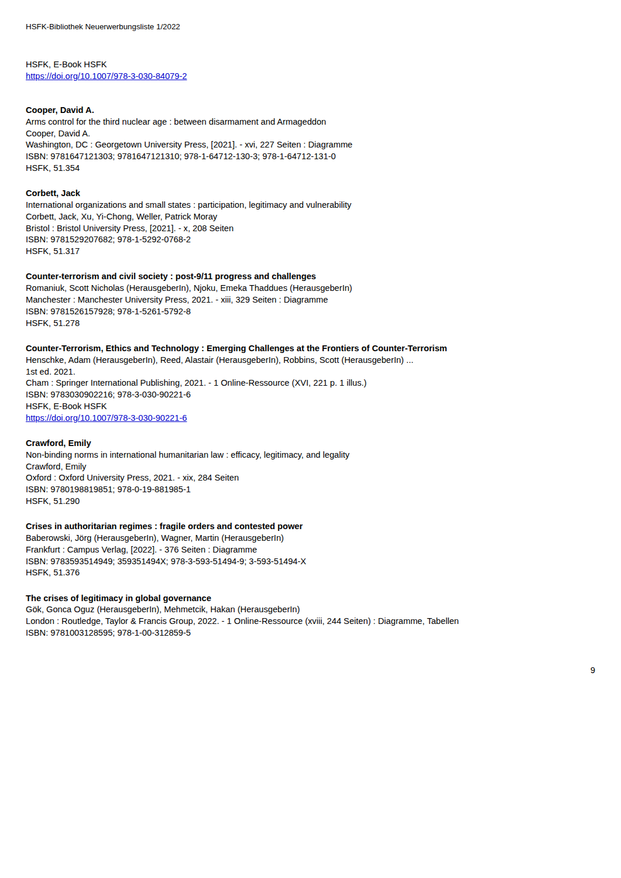HSFK-Bibliothek Neuerwerbungsliste 1/2022
HSFK, E-Book HSFK
https://doi.org/10.1007/978-3-030-84079-2
Cooper, David A.
Arms control for the third nuclear age : between disarmament and Armageddon
Cooper, David A.
Washington, DC : Georgetown University Press, [2021]. - xvi, 227 Seiten : Diagramme
ISBN: 9781647121303; 9781647121310; 978-1-64712-130-3; 978-1-64712-131-0
HSFK, 51.354
Corbett, Jack
International organizations and small states : participation, legitimacy and vulnerability
Corbett, Jack, Xu, Yi-Chong, Weller, Patrick Moray
Bristol : Bristol University Press, [2021]. - x, 208 Seiten
ISBN: 9781529207682; 978-1-5292-0768-2
HSFK, 51.317
Counter-terrorism and civil society : post-9/11 progress and challenges
Romaniuk, Scott Nicholas (HerausgeberIn), Njoku, Emeka Thaddues (HerausgeberIn)
Manchester : Manchester University Press, 2021. - xiii, 329 Seiten : Diagramme
ISBN: 9781526157928; 978-1-5261-5792-8
HSFK, 51.278
Counter-Terrorism, Ethics and Technology : Emerging Challenges at the Frontiers of Counter-Terrorism
Henschke, Adam (HerausgeberIn), Reed, Alastair (HerausgeberIn), Robbins, Scott (HerausgeberIn) ...
1st ed. 2021.
Cham : Springer International Publishing, 2021. - 1 Online-Ressource (XVI, 221 p. 1 illus.)
ISBN: 9783030902216; 978-3-030-90221-6
HSFK, E-Book HSFK
https://doi.org/10.1007/978-3-030-90221-6
Crawford, Emily
Non-binding norms in international humanitarian law : efficacy, legitimacy, and legality
Crawford, Emily
Oxford : Oxford University Press, 2021. - xix, 284 Seiten
ISBN: 9780198819851; 978-0-19-881985-1
HSFK, 51.290
Crises in authoritarian regimes : fragile orders and contested power
Baberowski, Jörg (HerausgeberIn), Wagner, Martin (HerausgeberIn)
Frankfurt : Campus Verlag, [2022]. - 376 Seiten : Diagramme
ISBN: 9783593514949; 359351494X; 978-3-593-51494-9; 3-593-51494-X
HSFK, 51.376
The crises of legitimacy in global governance
Gök, Gonca Oguz (HerausgeberIn), Mehmetcik, Hakan (HerausgeberIn)
London : Routledge, Taylor & Francis Group, 2022. - 1 Online-Ressource (xviii, 244 Seiten) : Diagramme, Tabellen
ISBN: 9781003128595; 978-1-00-312859-5
9